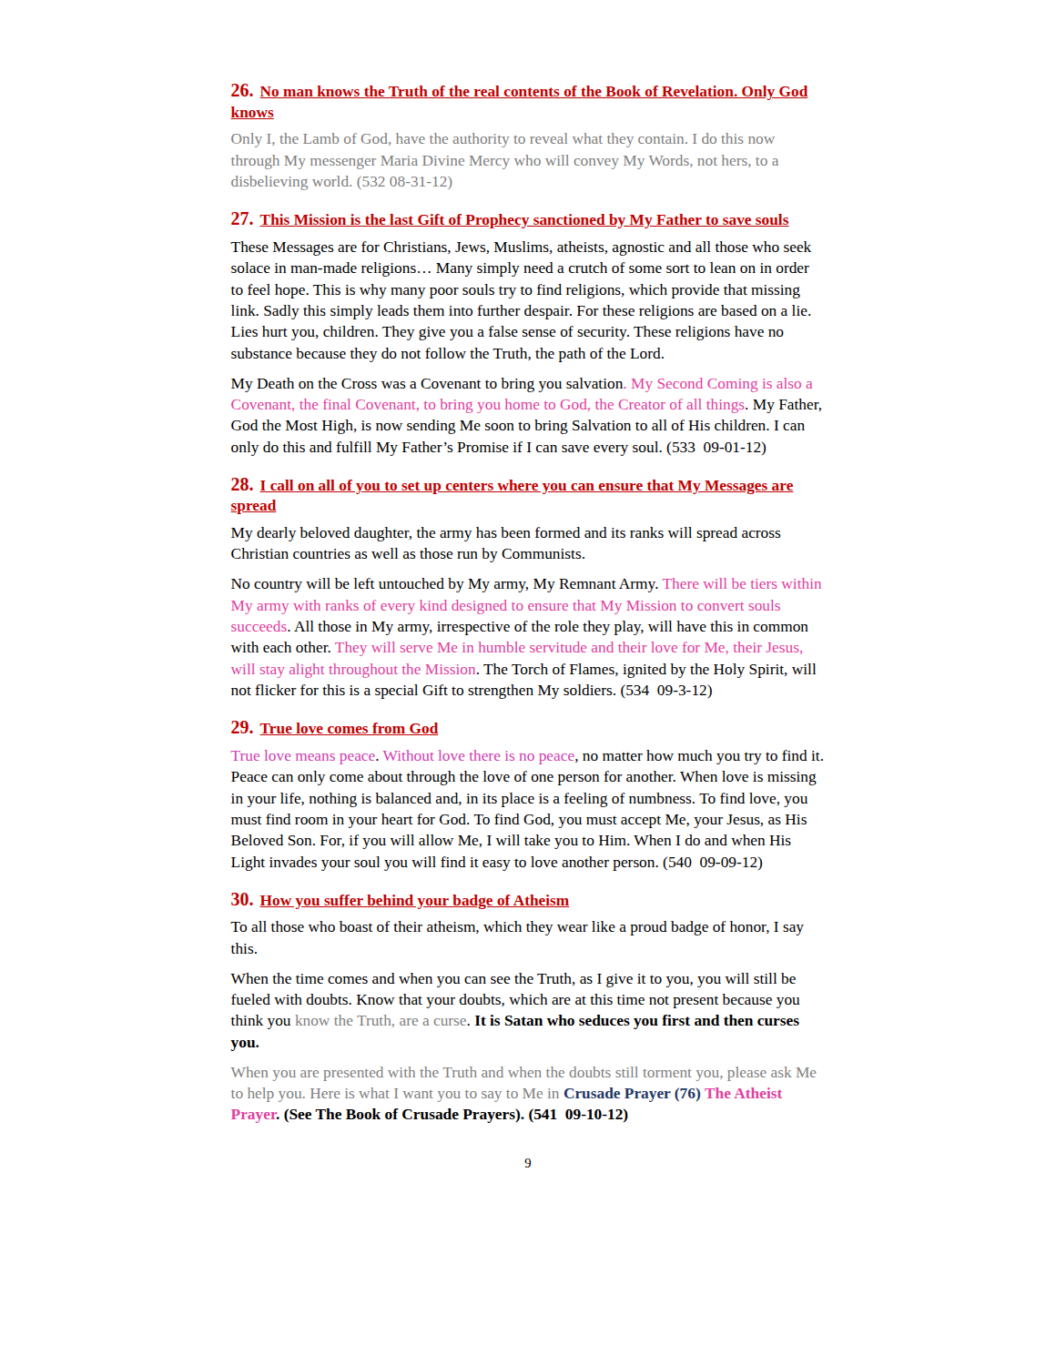26. No man knows the Truth of the real contents of the Book of Revelation. Only God knows
Only I, the Lamb of God, have the authority to reveal what they contain. I do this now through My messenger Maria Divine Mercy who will convey My Words, not hers, to a disbelieving world. (532 08-31-12)
27. This Mission is the last Gift of Prophecy sanctioned by My Father to save souls
These Messages are for Christians, Jews, Muslims, atheists, agnostic and all those who seek solace in man-made religions… Many simply need a crutch of some sort to lean on in order to feel hope. This is why many poor souls try to find religions, which provide that missing link. Sadly this simply leads them into further despair. For these religions are based on a lie. Lies hurt you, children. They give you a false sense of security. These religions have no substance because they do not follow the Truth, the path of the Lord.
My Death on the Cross was a Covenant to bring you salvation. My Second Coming is also a Covenant, the final Covenant, to bring you home to God, the Creator of all things. My Father, God the Most High, is now sending Me soon to bring Salvation to all of His children. I can only do this and fulfill My Father’s Promise if I can save every soul. (533 09-01-12)
28. I call on all of you to set up centers where you can ensure that My Messages are spread
My dearly beloved daughter, the army has been formed and its ranks will spread across Christian countries as well as those run by Communists.
No country will be left untouched by My army, My Remnant Army. There will be tiers within My army with ranks of every kind designed to ensure that My Mission to convert souls succeeds. All those in My army, irrespective of the role they play, will have this in common with each other. They will serve Me in humble servitude and their love for Me, their Jesus, will stay alight throughout the Mission. The Torch of Flames, ignited by the Holy Spirit, will not flicker for this is a special Gift to strengthen My soldiers. (534 09-3-12)
29. True love comes from God
True love means peace. Without love there is no peace, no matter how much you try to find it. Peace can only come about through the love of one person for another. When love is missing in your life, nothing is balanced and, in its place is a feeling of numbness. To find love, you must find room in your heart for God. To find God, you must accept Me, your Jesus, as His Beloved Son. For, if you will allow Me, I will take you to Him. When I do and when His Light invades your soul you will find it easy to love another person. (540 09-09-12)
30. How you suffer behind your badge of Atheism
To all those who boast of their atheism, which they wear like a proud badge of honor, I say this.
When the time comes and when you can see the Truth, as I give it to you, you will still be fueled with doubts. Know that your doubts, which are at this time not present because you think you know the Truth, are a curse. It is Satan who seduces you first and then curses you.
When you are presented with the Truth and when the doubts still torment you, please ask Me to help you. Here is what I want you to say to Me in Crusade Prayer (76) The Atheist Prayer. (See The Book of Crusade Prayers). (541 09-10-12)
9